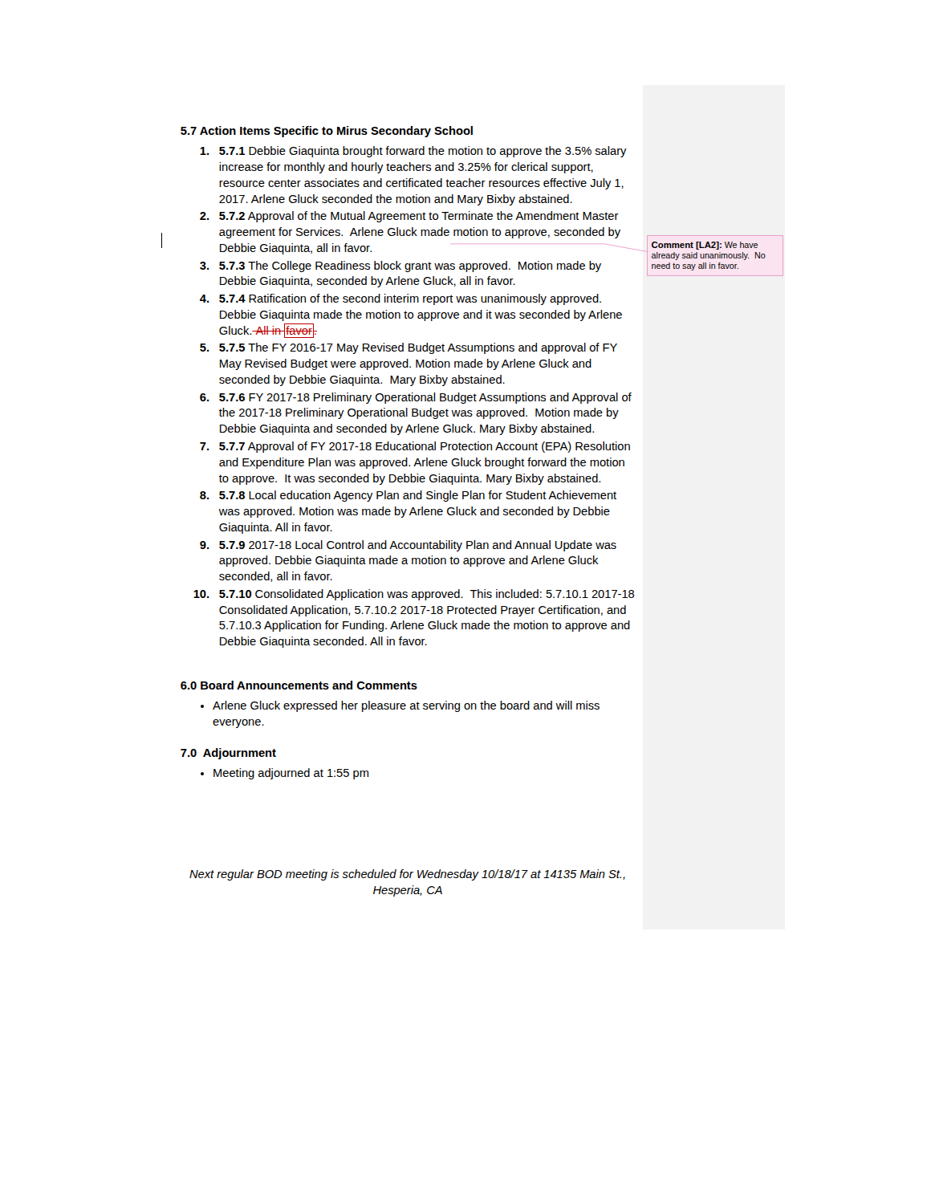5.7 Action Items Specific to Mirus Secondary School
5.7.1 Debbie Giaquinta brought forward the motion to approve the 3.5% salary increase for monthly and hourly teachers and 3.25% for clerical support, resource center associates and certificated teacher resources effective July 1, 2017. Arlene Gluck seconded the motion and Mary Bixby abstained.
5.7.2 Approval of the Mutual Agreement to Terminate the Amendment Master agreement for Services. Arlene Gluck made motion to approve, seconded by Debbie Giaquinta, all in favor.
5.7.3 The College Readiness block grant was approved. Motion made by Debbie Giaquinta, seconded by Arlene Gluck, all in favor.
5.7.4 Ratification of the second interim report was unanimously approved. Debbie Giaquinta made the motion to approve and it was seconded by Arlene Gluck. All in favor.
5.7.5 The FY 2016-17 May Revised Budget Assumptions and approval of FY May Revised Budget were approved. Motion made by Arlene Gluck and seconded by Debbie Giaquinta. Mary Bixby abstained.
5.7.6 FY 2017-18 Preliminary Operational Budget Assumptions and Approval of the 2017-18 Preliminary Operational Budget was approved. Motion made by Debbie Giaquinta and seconded by Arlene Gluck. Mary Bixby abstained.
5.7.7 Approval of FY 2017-18 Educational Protection Account (EPA) Resolution and Expenditure Plan was approved. Arlene Gluck brought forward the motion to approve. It was seconded by Debbie Giaquinta. Mary Bixby abstained.
5.7.8 Local education Agency Plan and Single Plan for Student Achievement was approved. Motion was made by Arlene Gluck and seconded by Debbie Giaquinta. All in favor.
5.7.9 2017-18 Local Control and Accountability Plan and Annual Update was approved. Debbie Giaquinta made a motion to approve and Arlene Gluck seconded, all in favor.
5.7.10 Consolidated Application was approved. This included: 5.7.10.1 2017-18 Consolidated Application, 5.7.10.2 2017-18 Protected Prayer Certification, and 5.7.10.3 Application for Funding. Arlene Gluck made the motion to approve and Debbie Giaquinta seconded. All in favor.
6.0 Board Announcements and Comments
Arlene Gluck expressed her pleasure at serving on the board and will miss everyone.
7.0 Adjournment
Meeting adjourned at 1:55 pm
Next regular BOD meeting is scheduled for Wednesday 10/18/17 at 14135 Main St., Hesperia, CA
Comment [LA2]: We have already said unanimously. No need to say all in favor.